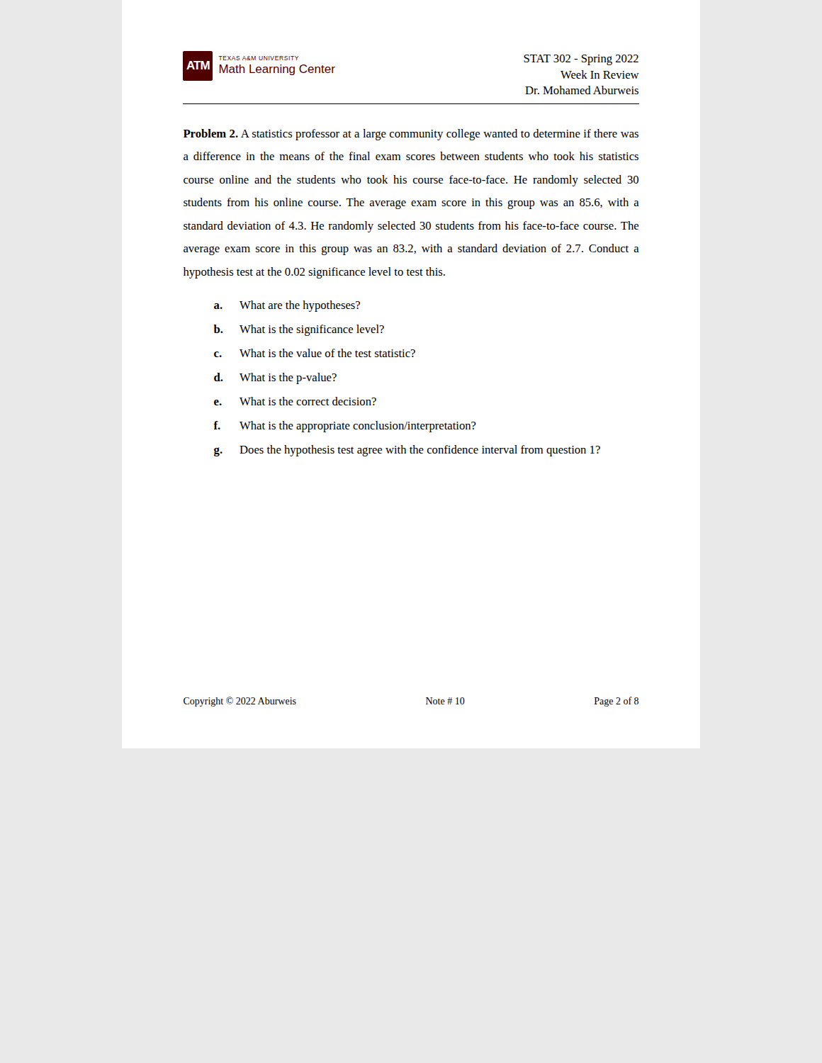A⁠T⁠M
Texas A&M University
Math Learning Center
STAT 302 - Spring 2022
Week In Review
Dr. Mohamed Aburweis
Problem 2. A statistics professor at a large community college wanted to determine if there was a difference in the means of the final exam scores between students who took his statistics course online and the students who took his course face-to-face. He randomly selected 30 students from his online course. The average exam score in this group was an 85.6, with a standard deviation of 4.3. He randomly selected 30 students from his face-to-face course. The average exam score in this group was an 83.2, with a standard deviation of 2.7. Conduct a hypothesis test at the 0.02 significance level to test this.
a. What are the hypotheses?
b. What is the significance level?
c. What is the value of the test statistic?
d. What is the p-value?
e. What is the correct decision?
f. What is the appropriate conclusion/interpretation?
g. Does the hypothesis test agree with the confidence interval from question 1?
Copyright © 2022 Aburweis Note # 10 Page 2 of 8